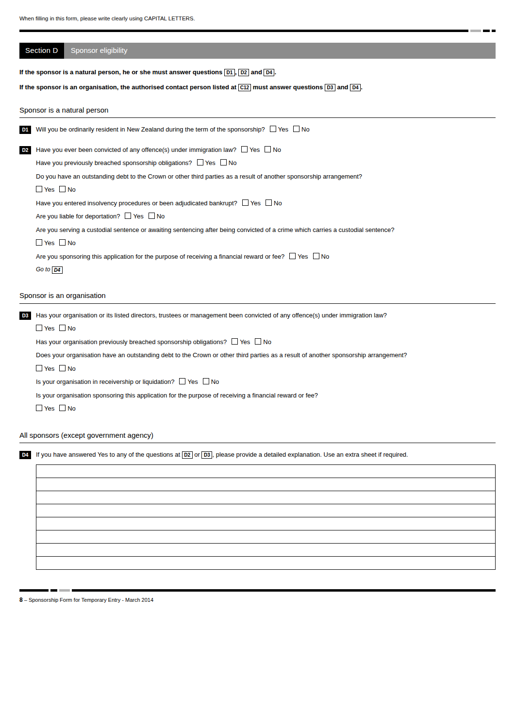When filling in this form, please write clearly using CAPITAL LETTERS.
Section D
Sponsor eligibility
If the sponsor is a natural person, he or she must answer questions D1, D2 and D4.
If the sponsor is an organisation, the authorised contact person listed at C12 must answer questions D3 and D4.
Sponsor is a natural person
D1
Will you be ordinarily resident in New Zealand during the term of the sponsorship? Yes No
D2
Have you ever been convicted of any offence(s) under immigration law? Yes No
Have you previously breached sponsorship obligations? Yes No
Do you have an outstanding debt to the Crown or other third parties as a result of another sponsorship arrangement?
Yes No
Have you entered insolvency procedures or been adjudicated bankrupt? Yes No
Are you liable for deportation? Yes No
Are you serving a custodial sentence or awaiting sentencing after being convicted of a crime which carries a custodial sentence?
Yes No
Are you sponsoring this application for the purpose of receiving a financial reward or fee? Yes No
Go to D4
Sponsor is an organisation
D3
Has your organisation or its listed directors, trustees or management been convicted of any offence(s) under immigration law?
Yes No
Has your organisation previously breached sponsorship obligations? Yes No
Does your organisation have an outstanding debt to the Crown or other third parties as a result of another sponsorship arrangement?
Yes No
Is your organisation in receivership or liquidation? Yes No
Is your organisation sponsoring this application for the purpose of receiving a financial reward or fee?
Yes No
All sponsors (except government agency)
D4
If you have answered Yes to any of the questions at D2 or D3, please provide a detailed explanation. Use an extra sheet if required.
8 – Sponsorship Form for Temporary Entry - March 2014